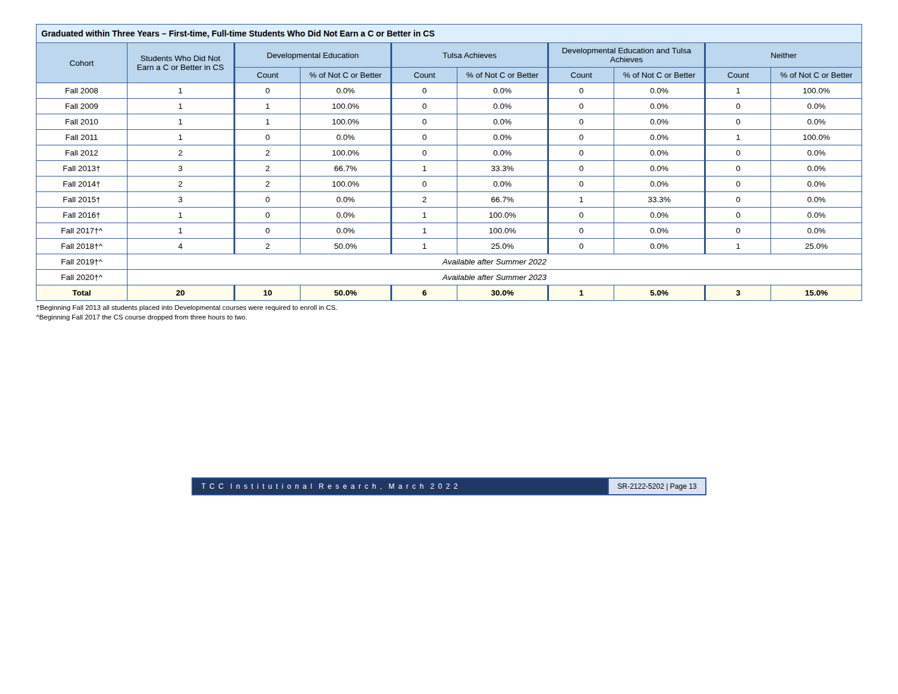| Graduated within Three Years – First-time, Full-time Students Who Did Not Earn a C or Better in CS |
| Cohort | Students Who Did Not Earn a C or Better in CS | Developmental Education | Tulsa Achieves | Developmental Education and Tulsa Achieves | Neither |
| Count | % of Not C or Better | Count | % of Not C or Better | Count | % of Not C or Better | Count | % of Not C or Better |
| Fall 2008 | 1 | 0 | 0.0% | 0 | 0.0% | 0 | 0.0% | 1 | 100.0% |
| Fall 2009 | 1 | 1 | 100.0% | 0 | 0.0% | 0 | 0.0% | 0 | 0.0% |
| Fall 2010 | 1 | 1 | 100.0% | 0 | 0.0% | 0 | 0.0% | 0 | 0.0% |
| Fall 2011 | 1 | 0 | 0.0% | 0 | 0.0% | 0 | 0.0% | 1 | 100.0% |
| Fall 2012 | 2 | 2 | 100.0% | 0 | 0.0% | 0 | 0.0% | 0 | 0.0% |
| Fall 2013† | 3 | 2 | 66.7% | 1 | 33.3% | 0 | 0.0% | 0 | 0.0% |
| Fall 2014† | 2 | 2 | 100.0% | 0 | 0.0% | 0 | 0.0% | 0 | 0.0% |
| Fall 2015† | 3 | 0 | 0.0% | 2 | 66.7% | 1 | 33.3% | 0 | 0.0% |
| Fall 2016† | 1 | 0 | 0.0% | 1 | 100.0% | 0 | 0.0% | 0 | 0.0% |
| Fall 2017†^ | 1 | 0 | 0.0% | 1 | 100.0% | 0 | 0.0% | 0 | 0.0% |
| Fall 2018†^ | 4 | 2 | 50.0% | 1 | 25.0% | 0 | 0.0% | 1 | 25.0% |
| Fall 2019†^ | Available after Summer 2022 |
| Fall 2020†^ | Available after Summer 2023 |
| Total | 20 | 10 | 50.0% | 6 | 30.0% | 1 | 5.0% | 3 | 15.0% |
†Beginning Fall 2013 all students placed into Developmental courses were required to enroll in CS.
^Beginning Fall 2017 the CS course dropped from three hours to two.
T C C I n s t i t u t i o n a l R e s e a r c h , M a r c h 2 0 2 2
SR-2122-5202 | Page 13